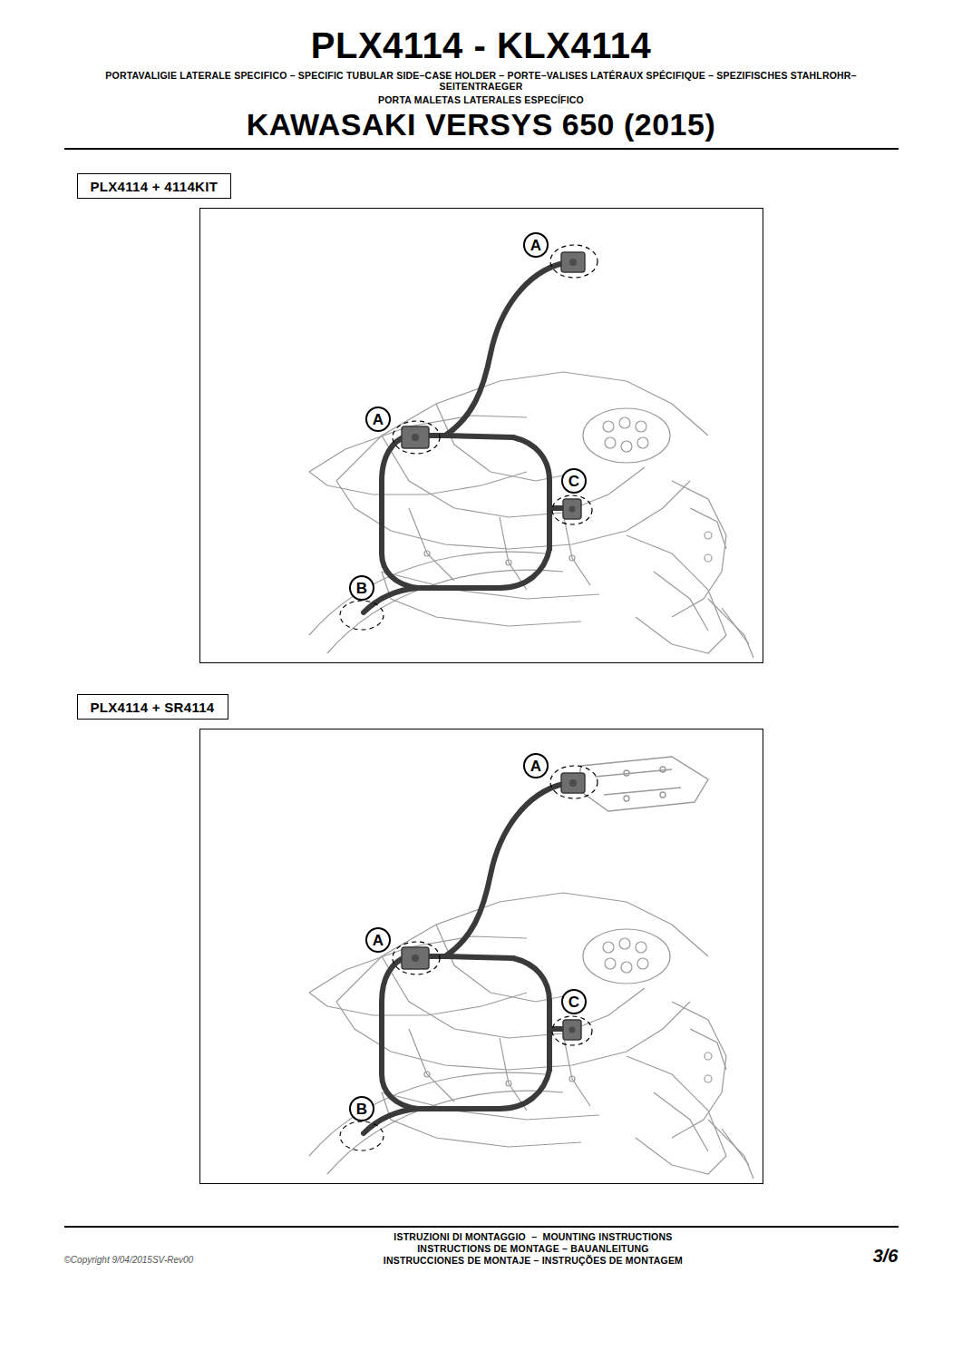PLX4114 - KLX4114
PORTAVALIGIE LATERALE SPECIFICO – SPECIFIC TUBULAR SIDE–CASE HOLDER – PORTE–VALISES LATÉRAUX SPÉCIFIQUE – SPEZIFISCHES STAHLROHR–SEITENTRAEGER
PORTA MALETAS LATERALES ESPECÍFICO
KAWASAKI VERSYS 650 (2015)
PLX4114 + 4114KIT
A A C B
PLX4114 + SR4114
A A C B
©Copyright 9/04/2015SV-Rev00
ISTRUZIONI DI MONTAGGIO – MOUNTING INSTRUCTIONS
INSTRUCTIONS DE MONTAGE – BAUANLEITUNG
INSTRUCCIONES DE MONTAJE – INSTRUÇÕES DE MONTAGEM
3/6